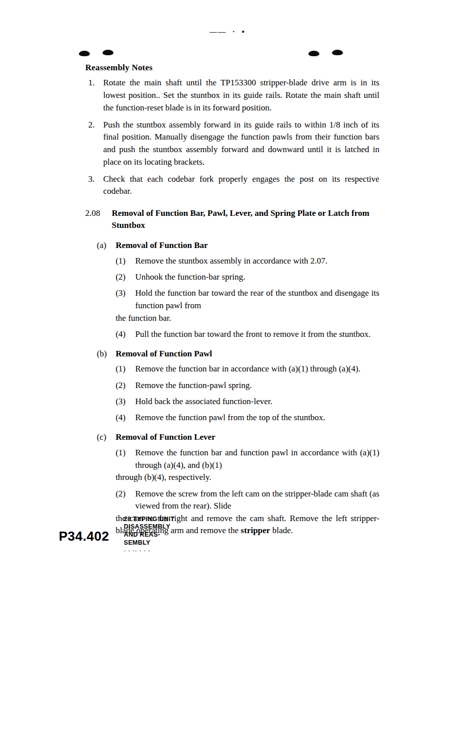—— · ▪
Reassembly Notes
1. Rotate the main shaft until the TP153300 stripper-blade drive arm is in its lowest position.. Set the stuntbox in its guide rails. Rotate the main shaft until the function-reset blade is in its forward position.
2. Push the stuntbox assembly forward in its guide rails to within 1/8 inch of its final position. Manually disengage the function pawls from their function bars and push the stuntbox assembly forward and downward until it is latched in place on its locating brackets.
3. Check that each codebar fork properly engages the post on its respective codebar.
2.08 Removal of Function Bar, Pawl, Lever, and Spring Plate or Latch from Stuntbox
(a) Removal of Function Bar
(1) Remove the stuntbox assembly in accordance with 2.07.
(2) Unhook the function-bar spring.
(3) Hold the function bar toward the rear of the stuntbox and disengage its function pawl from
the function bar.
(4) Pull the function bar toward the front to remove it from the stuntbox.
(b) Removal of Function Pawl
(1) Remove the function bar in accordance with (a)(1) through (a)(4).
(2) Remove the function-pawl spring.
(3) Hold back the associated function-lever.
(4) Remove the function pawl from the top of the stuntbox.
(c) Removal of Function Lever
(1) Remove the function bar and function pawl in accordance with (a)(1) through (a)(4), and (b)(1)
through (b)(4), respectively.
(2) Remove the screw from the left cam on the stripper-blade cam shaft (as viewed from the rear). Slide
the cam to the right and remove the cam shaft. Remove the left stripper-blade operating arm and remove the stripper blade.
28 TYPING UNIT
DISASSEMBLY
AND REAS-
SEMBLY
P34.402
- - -- - - -